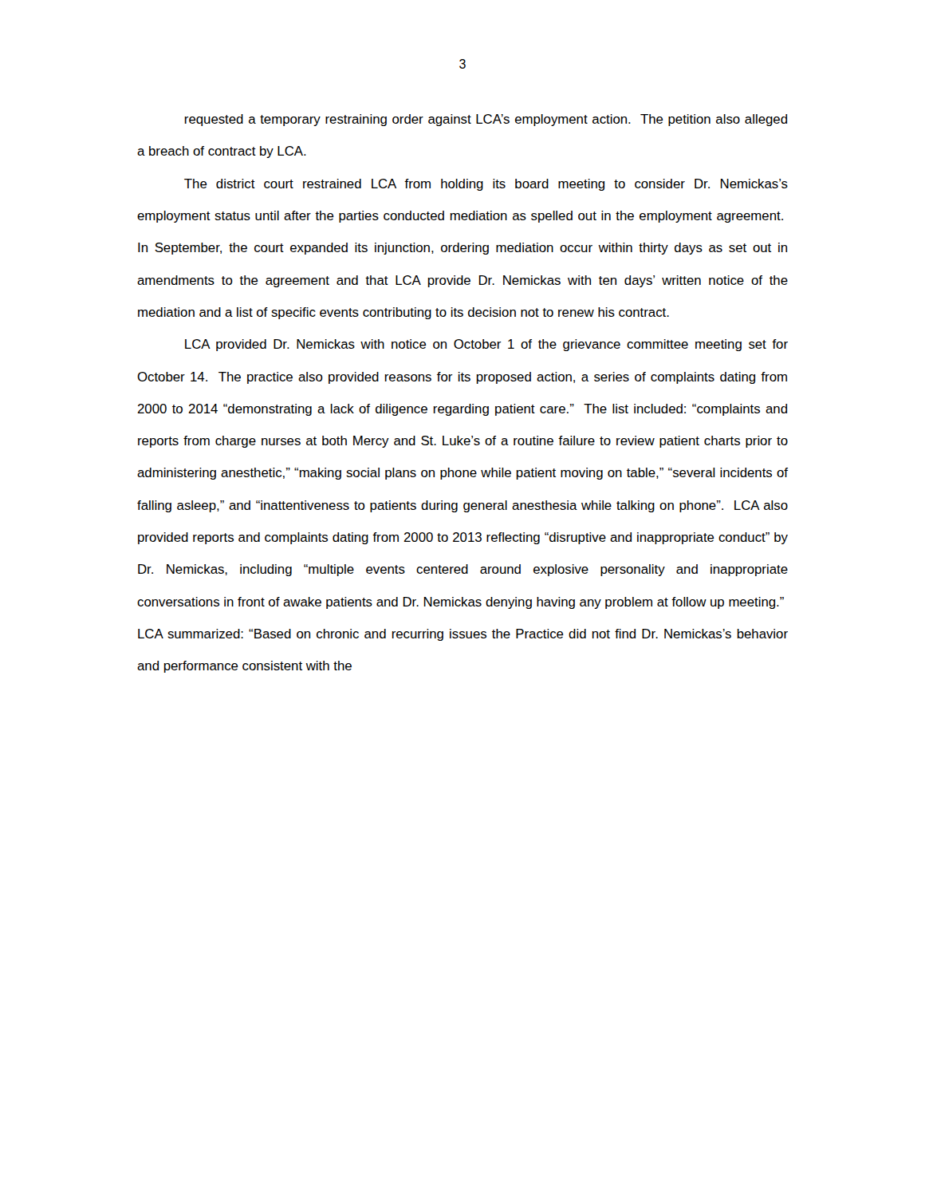3
requested a temporary restraining order against LCA’s employment action. The petition also alleged a breach of contract by LCA.
The district court restrained LCA from holding its board meeting to consider Dr. Nemickas’s employment status until after the parties conducted mediation as spelled out in the employment agreement. In September, the court expanded its injunction, ordering mediation occur within thirty days as set out in amendments to the agreement and that LCA provide Dr. Nemickas with ten days’ written notice of the mediation and a list of specific events contributing to its decision not to renew his contract.
LCA provided Dr. Nemickas with notice on October 1 of the grievance committee meeting set for October 14. The practice also provided reasons for its proposed action, a series of complaints dating from 2000 to 2014 “demonstrating a lack of diligence regarding patient care.” The list included: “complaints and reports from charge nurses at both Mercy and St. Luke’s of a routine failure to review patient charts prior to administering anesthetic,” “making social plans on phone while patient moving on table,” “several incidents of falling asleep,” and “inattentiveness to patients during general anesthesia while talking on phone”. LCA also provided reports and complaints dating from 2000 to 2013 reflecting “disruptive and inappropriate conduct” by Dr. Nemickas, including “multiple events centered around explosive personality and inappropriate conversations in front of awake patients and Dr. Nemickas denying having any problem at follow up meeting.” LCA summarized: “Based on chronic and recurring issues the Practice did not find Dr. Nemickas’s behavior and performance consistent with the